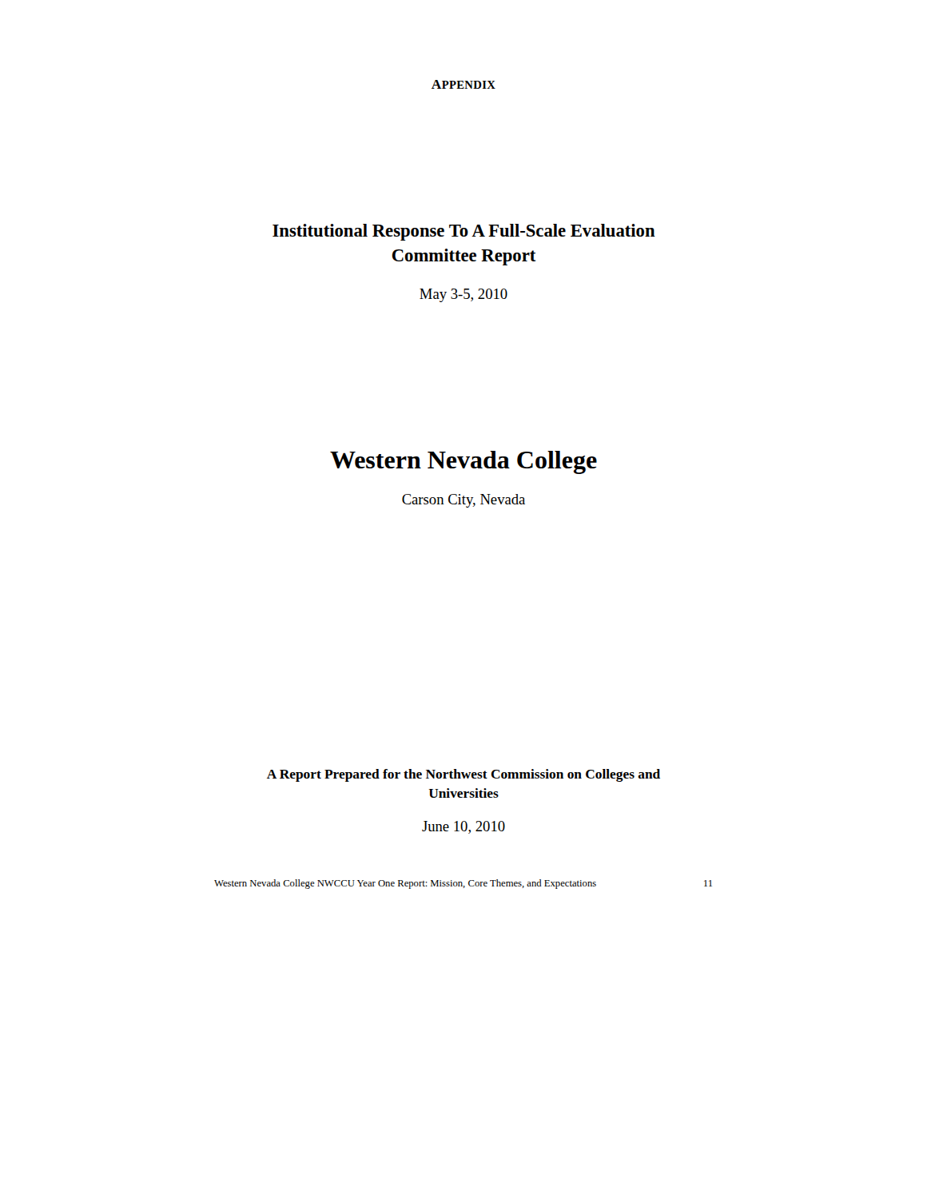APPENDIX
Institutional Response To A Full-Scale Evaluation
Committee Report
May 3-5, 2010
Western Nevada College
Carson City, Nevada
A Report Prepared for the Northwest Commission on Colleges and
Universities
June 10, 2010
Western Nevada College NWCCU Year One Report: Mission, Core Themes, and Expectations 11